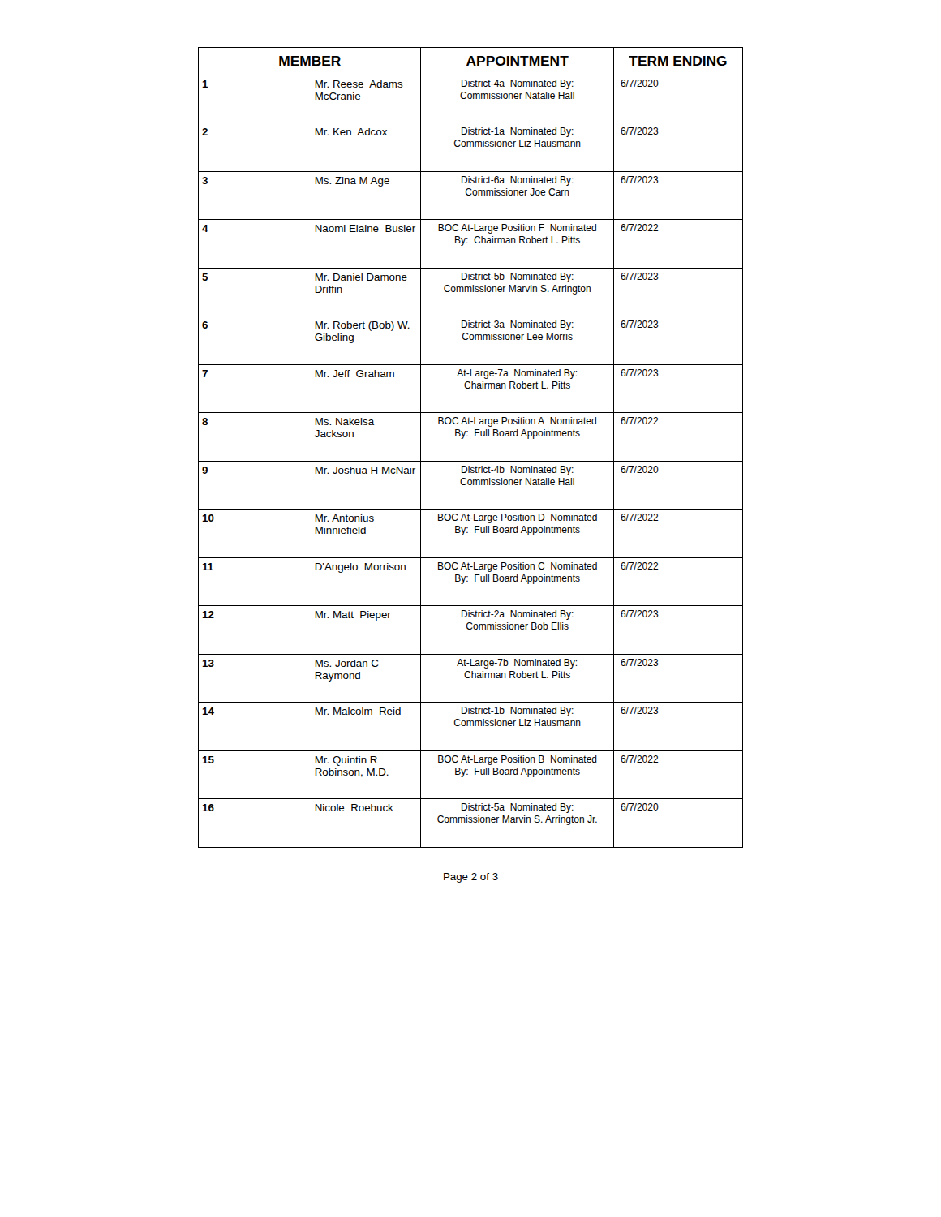| MEMBER | APPOINTMENT | TERM ENDING |
| --- | --- | --- |
| 1 | Mr. Reese Adams McCranie | District-4a Nominated By: Commissioner Natalie Hall | 6/7/2020 |
| 2 | Mr. Ken Adcox | District-1a Nominated By: Commissioner Liz Hausmann | 6/7/2023 |
| 3 | Ms. Zina M Age | District-6a Nominated By: Commissioner Joe Carn | 6/7/2023 |
| 4 | Naomi Elaine Busler | BOC At-Large Position F Nominated By: Chairman Robert L. Pitts | 6/7/2022 |
| 5 | Mr. Daniel Damone Driffin | District-5b Nominated By: Commissioner Marvin S. Arrington | 6/7/2023 |
| 6 | Mr. Robert (Bob) W. Gibeling | District-3a Nominated By: Commissioner Lee Morris | 6/7/2023 |
| 7 | Mr. Jeff Graham | At-Large-7a Nominated By: Chairman Robert L. Pitts | 6/7/2023 |
| 8 | Ms. Nakeisa Jackson | BOC At-Large Position A Nominated By: Full Board Appointments | 6/7/2022 |
| 9 | Mr. Joshua H McNair | District-4b Nominated By: Commissioner Natalie Hall | 6/7/2020 |
| 10 | Mr. Antonius Minniefield | BOC At-Large Position D Nominated By: Full Board Appointments | 6/7/2022 |
| 11 | D'Angelo Morrison | BOC At-Large Position C Nominated By: Full Board Appointments | 6/7/2022 |
| 12 | Mr. Matt Pieper | District-2a Nominated By: Commissioner Bob Ellis | 6/7/2023 |
| 13 | Ms. Jordan C Raymond | At-Large-7b Nominated By: Chairman Robert L. Pitts | 6/7/2023 |
| 14 | Mr. Malcolm Reid | District-1b Nominated By: Commissioner Liz Hausmann | 6/7/2023 |
| 15 | Mr. Quintin R Robinson, M.D. | BOC At-Large Position B Nominated By: Full Board Appointments | 6/7/2022 |
| 16 | Nicole Roebuck | District-5a Nominated By: Commissioner Marvin S. Arrington Jr. | 6/7/2020 |
Page 2 of 3